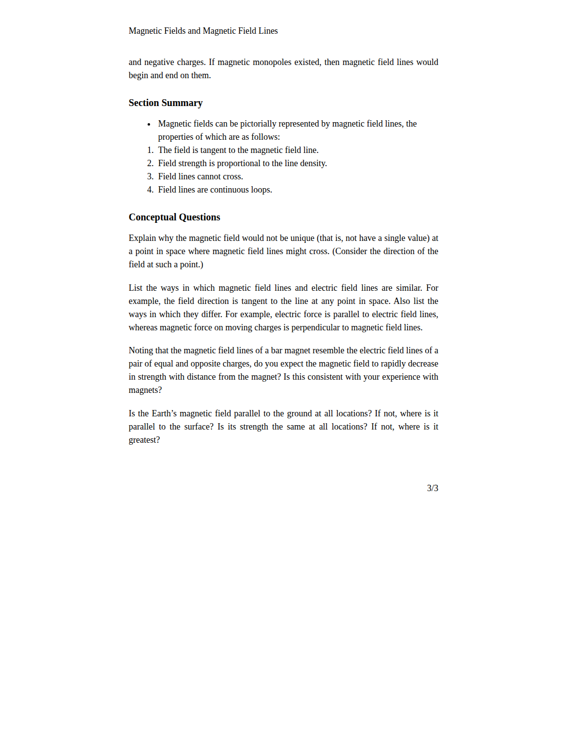Magnetic Fields and Magnetic Field Lines
and negative charges. If magnetic monopoles existed, then magnetic field lines would begin and end on them.
Section Summary
Magnetic fields can be pictorially represented by magnetic field lines, the properties of which are as follows:
The field is tangent to the magnetic field line.
Field strength is proportional to the line density.
Field lines cannot cross.
Field lines are continuous loops.
Conceptual Questions
Explain why the magnetic field would not be unique (that is, not have a single value) at a point in space where magnetic field lines might cross. (Consider the direction of the field at such a point.)
List the ways in which magnetic field lines and electric field lines are similar. For example, the field direction is tangent to the line at any point in space. Also list the ways in which they differ. For example, electric force is parallel to electric field lines, whereas magnetic force on moving charges is perpendicular to magnetic field lines.
Noting that the magnetic field lines of a bar magnet resemble the electric field lines of a pair of equal and opposite charges, do you expect the magnetic field to rapidly decrease in strength with distance from the magnet? Is this consistent with your experience with magnets?
Is the Earth’s magnetic field parallel to the ground at all locations? If not, where is it parallel to the surface? Is its strength the same at all locations? If not, where is it greatest?
3/3